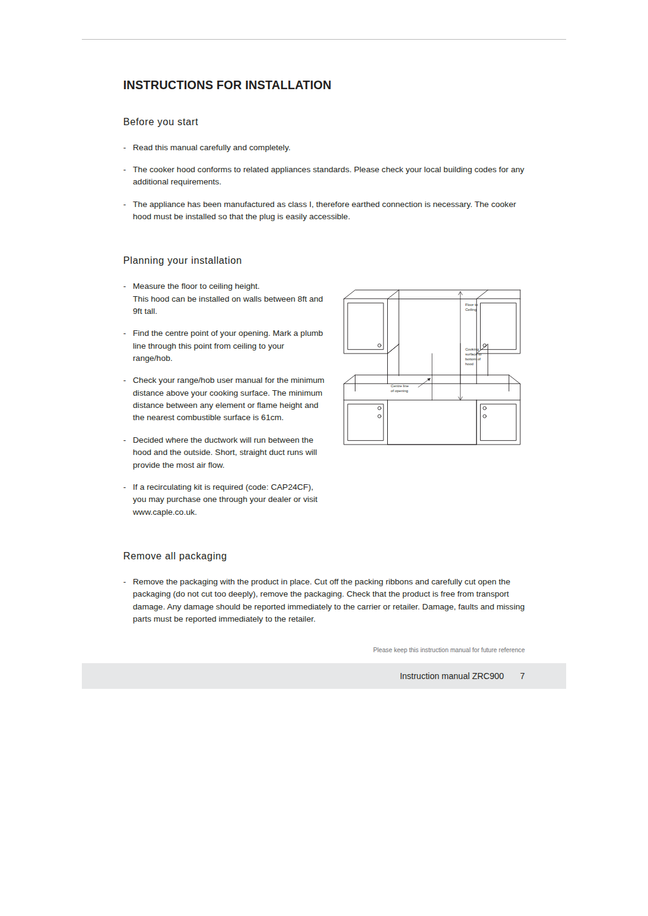INSTRUCTIONS FOR INSTALLATION
Before you start
Read this manual carefully and completely.
The cooker hood conforms to related appliances standards. Please check your local building codes for any additional requirements.
The appliance has been manufactured as class I, therefore earthed connection is necessary. The cooker hood must be installed so that the plug is easily accessible.
Planning your installation
Measure the floor to ceiling height.
This hood can be installed on walls between 8ft and 9ft tall.
Find the centre point of your opening. Mark a plumb line through this point from ceiling to your range/hob.
Check your range/hob user manual for the minimum distance above your cooking surface. The minimum distance between any element or flame height and the nearest combustible surface is 61cm.
Decided where the ductwork will run between the hood and the outside. Short, straight duct runs will provide the most air flow.
If a recirculating kit is required (code: CAP24CF), you may purchase one through your dealer or visit www.caple.co.uk.
Floor to Ceiling Cooking surface to bottom of hood Centre line of opening
Remove all packaging
Remove the packaging with the product in place. Cut off the packing ribbons and carefully cut open the packaging (do not cut too deeply), remove the packaging. Check that the product is free from transport damage. Any damage should be reported immediately to the carrier or retailer. Damage, faults and missing parts must be reported immediately to the retailer.
Please keep this instruction manual for future reference
Instruction manual ZRC900 7